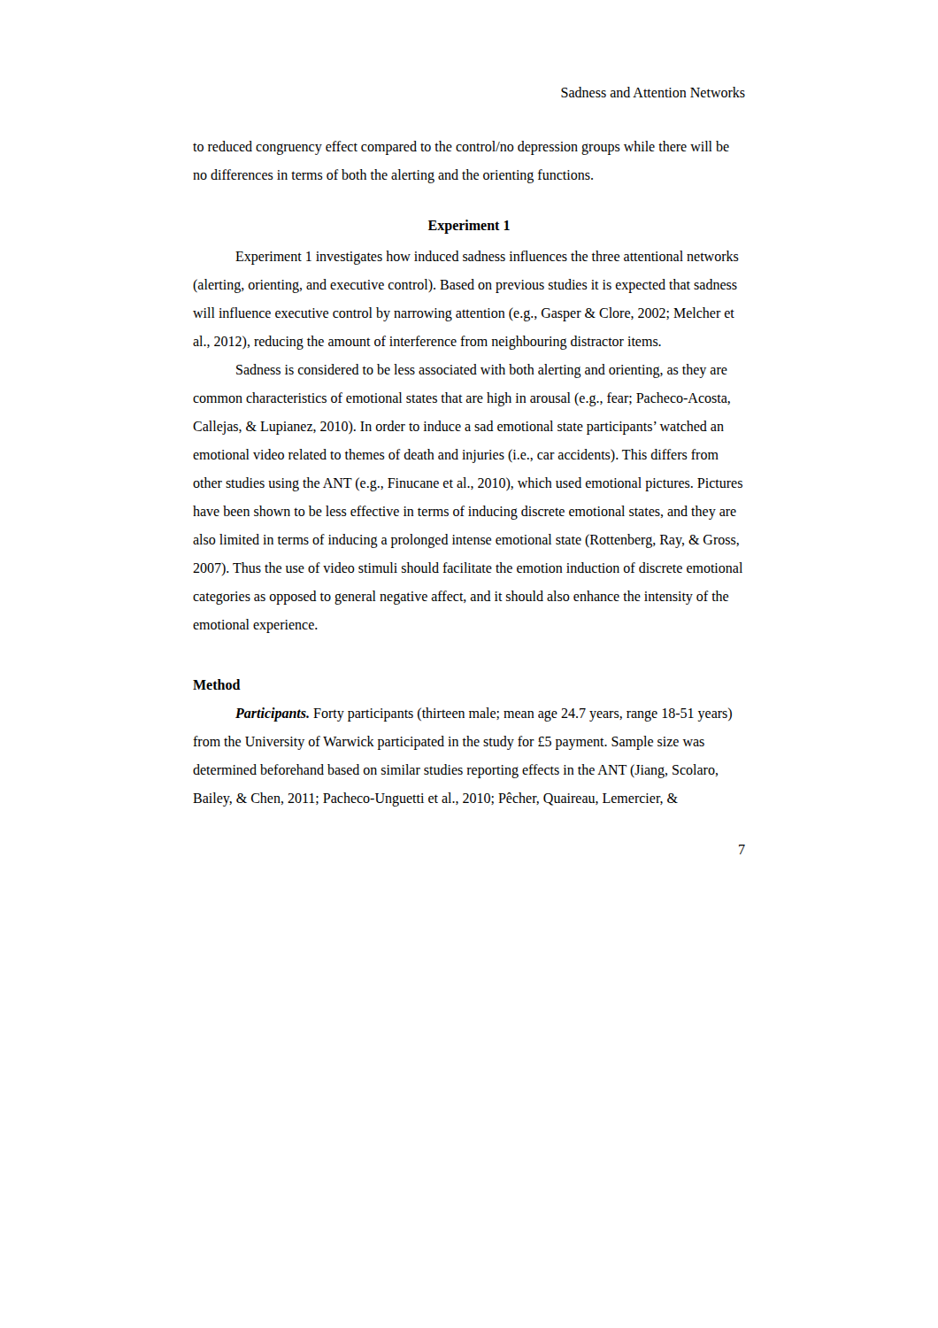Sadness and Attention Networks
to reduced congruency effect compared to the control/no depression groups while there will be no differences in terms of both the alerting and the orienting functions.
Experiment 1
Experiment 1 investigates how induced sadness influences the three attentional networks (alerting, orienting, and executive control). Based on previous studies it is expected that sadness will influence executive control by narrowing attention (e.g., Gasper & Clore, 2002; Melcher et al., 2012), reducing the amount of interference from neighbouring distractor items.
Sadness is considered to be less associated with both alerting and orienting, as they are common characteristics of emotional states that are high in arousal (e.g., fear; Pacheco-Acosta, Callejas, & Lupianez, 2010). In order to induce a sad emotional state participants’ watched an emotional video related to themes of death and injuries (i.e., car accidents). This differs from other studies using the ANT (e.g., Finucane et al., 2010), which used emotional pictures. Pictures have been shown to be less effective in terms of inducing discrete emotional states, and they are also limited in terms of inducing a prolonged intense emotional state (Rottenberg, Ray, & Gross, 2007). Thus the use of video stimuli should facilitate the emotion induction of discrete emotional categories as opposed to general negative affect, and it should also enhance the intensity of the emotional experience.
Method
Participants. Forty participants (thirteen male; mean age 24.7 years, range 18-51 years) from the University of Warwick participated in the study for £5 payment. Sample size was determined beforehand based on similar studies reporting effects in the ANT (Jiang, Scolaro, Bailey, & Chen, 2011; Pacheco-Unguetti et al., 2010; Pêcher, Quaireau, Lemercier, &
7